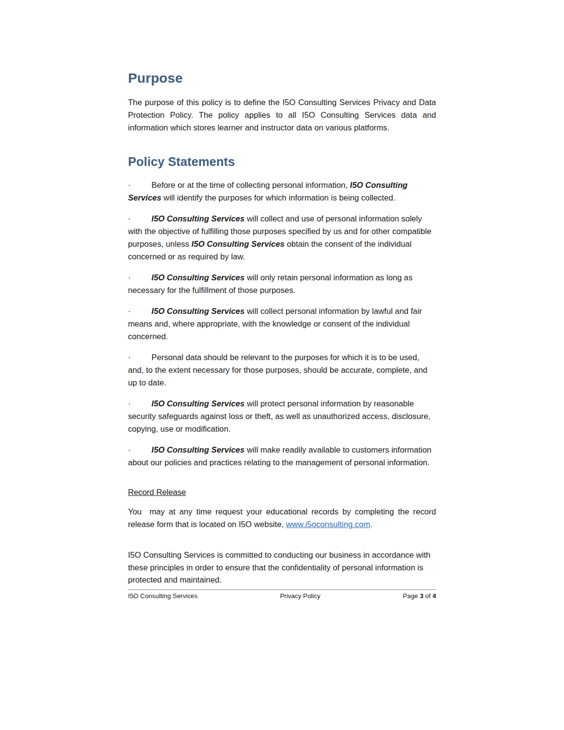Purpose
The purpose of this policy is to define the I5O Consulting Services Privacy and Data Protection Policy. The policy applies to all I5O Consulting Services data and information which stores learner and instructor data on various platforms.
Policy Statements
·Before or at the time of collecting personal information, I5O Consulting Services will identify the purposes for which information is being collected.
·I5O Consulting Services will collect and use of personal information solely with the objective of fulfilling those purposes specified by us and for other compatible purposes, unless I5O Consulting Services obtain the consent of the individual concerned or as required by law.
·I5O Consulting Services will only retain personal information as long as necessary for the fulfillment of those purposes.
·I5O Consulting Services will collect personal information by lawful and fair means and, where appropriate, with the knowledge or consent of the individual concerned.
·Personal data should be relevant to the purposes for which it is to be used, and, to the extent necessary for those purposes, should be accurate, complete, and up to date.
·I5O Consulting Services will protect personal information by reasonable security safeguards against loss or theft, as well as unauthorized access, disclosure, copying, use or modification.
·I5O Consulting Services will make readily available to customers information about our policies and practices relating to the management of personal information.
Record Release
You may at any time request your educational records by completing the record release form that is located on I5O website, www.i5oconsulting.com.
I5O Consulting Services is committed to conducting our business in accordance with these principles in order to ensure that the confidentiality of personal information is protected and maintained.
I5O Consulting Services Privacy Policy Page 3 of 4